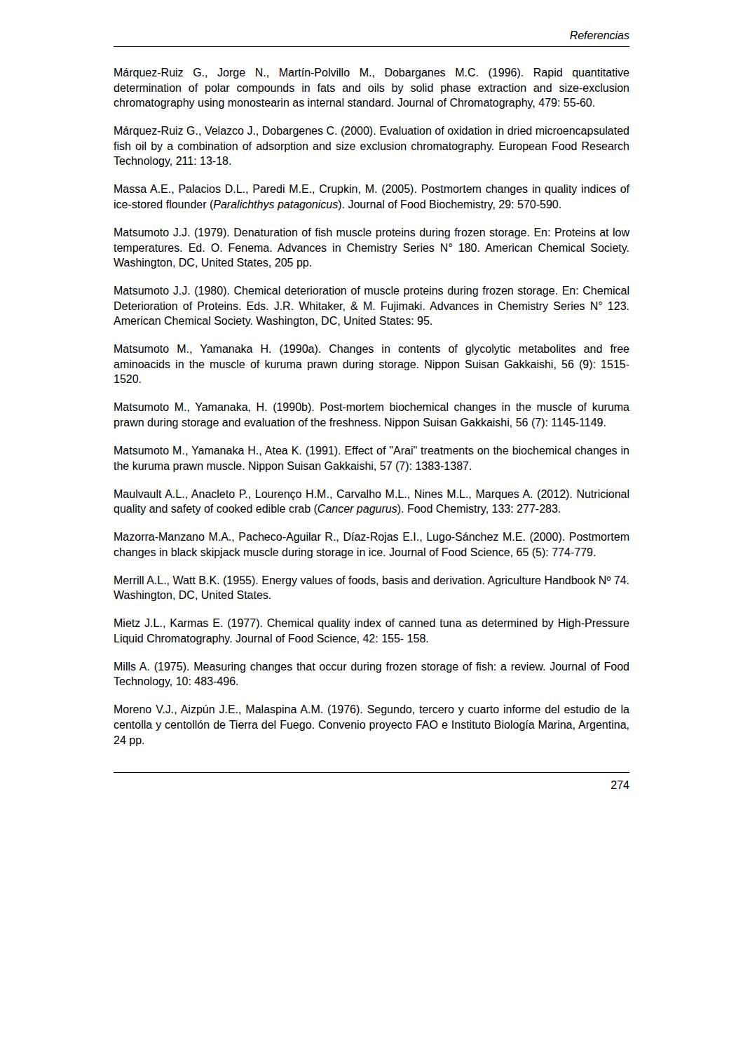Referencias
Márquez-Ruiz G., Jorge N., Martín-Polvillo M., Dobarganes M.C. (1996). Rapid quantitative determination of polar compounds in fats and oils by solid phase extraction and size-exclusion chromatography using monostearin as internal standard. Journal of Chromatography, 479: 55-60.
Márquez-Ruiz G., Velazco J., Dobargenes C. (2000). Evaluation of oxidation in dried microencapsulated fish oil by a combination of adsorption and size exclusion chromatography. European Food Research Technology, 211: 13-18.
Massa A.E., Palacios D.L., Paredi M.E., Crupkin, M. (2005). Postmortem changes in quality indices of ice-stored flounder (Paralichthys patagonicus). Journal of Food Biochemistry, 29: 570-590.
Matsumoto J.J. (1979). Denaturation of fish muscle proteins during frozen storage. En: Proteins at low temperatures. Ed. O. Fenema. Advances in Chemistry Series N° 180. American Chemical Society. Washington, DC, United States, 205 pp.
Matsumoto J.J. (1980). Chemical deterioration of muscle proteins during frozen storage. En: Chemical Deterioration of Proteins. Eds. J.R. Whitaker, & M. Fujimaki. Advances in Chemistry Series N° 123. American Chemical Society. Washington, DC, United States: 95.
Matsumoto M., Yamanaka H. (1990a). Changes in contents of glycolytic metabolites and free aminoacids in the muscle of kuruma prawn during storage. Nippon Suisan Gakkaishi, 56 (9): 1515-1520.
Matsumoto M., Yamanaka, H. (1990b). Post-mortem biochemical changes in the muscle of kuruma prawn during storage and evaluation of the freshness. Nippon Suisan Gakkaishi, 56 (7): 1145-1149.
Matsumoto M., Yamanaka H., Atea K. (1991). Effect of "Arai" treatments on the biochemical changes in the kuruma prawn muscle. Nippon Suisan Gakkaishi, 57 (7): 1383-1387.
Maulvault A.L., Anacleto P., Lourenço H.M., Carvalho M.L., Nines M.L., Marques A. (2012). Nutricional quality and safety of cooked edible crab (Cancer pagurus). Food Chemistry, 133: 277-283.
Mazorra-Manzano M.A., Pacheco-Aguilar R., Díaz-Rojas E.I., Lugo-Sánchez M.E. (2000). Postmortem changes in black skipjack muscle during storage in ice. Journal of Food Science, 65 (5): 774-779.
Merrill A.L., Watt B.K. (1955). Energy values of foods, basis and derivation. Agriculture Handbook Nº 74. Washington, DC, United States.
Mietz J.L., Karmas E. (1977). Chemical quality index of canned tuna as determined by High-Pressure Liquid Chromatography. Journal of Food Science, 42: 155- 158.
Mills A. (1975). Measuring changes that occur during frozen storage of fish: a review. Journal of Food Technology, 10: 483-496.
Moreno V.J., Aizpún J.E., Malaspina A.M. (1976). Segundo, tercero y cuarto informe del estudio de la centolla y centollón de Tierra del Fuego. Convenio proyecto FAO e Instituto Biología Marina, Argentina, 24 pp.
274